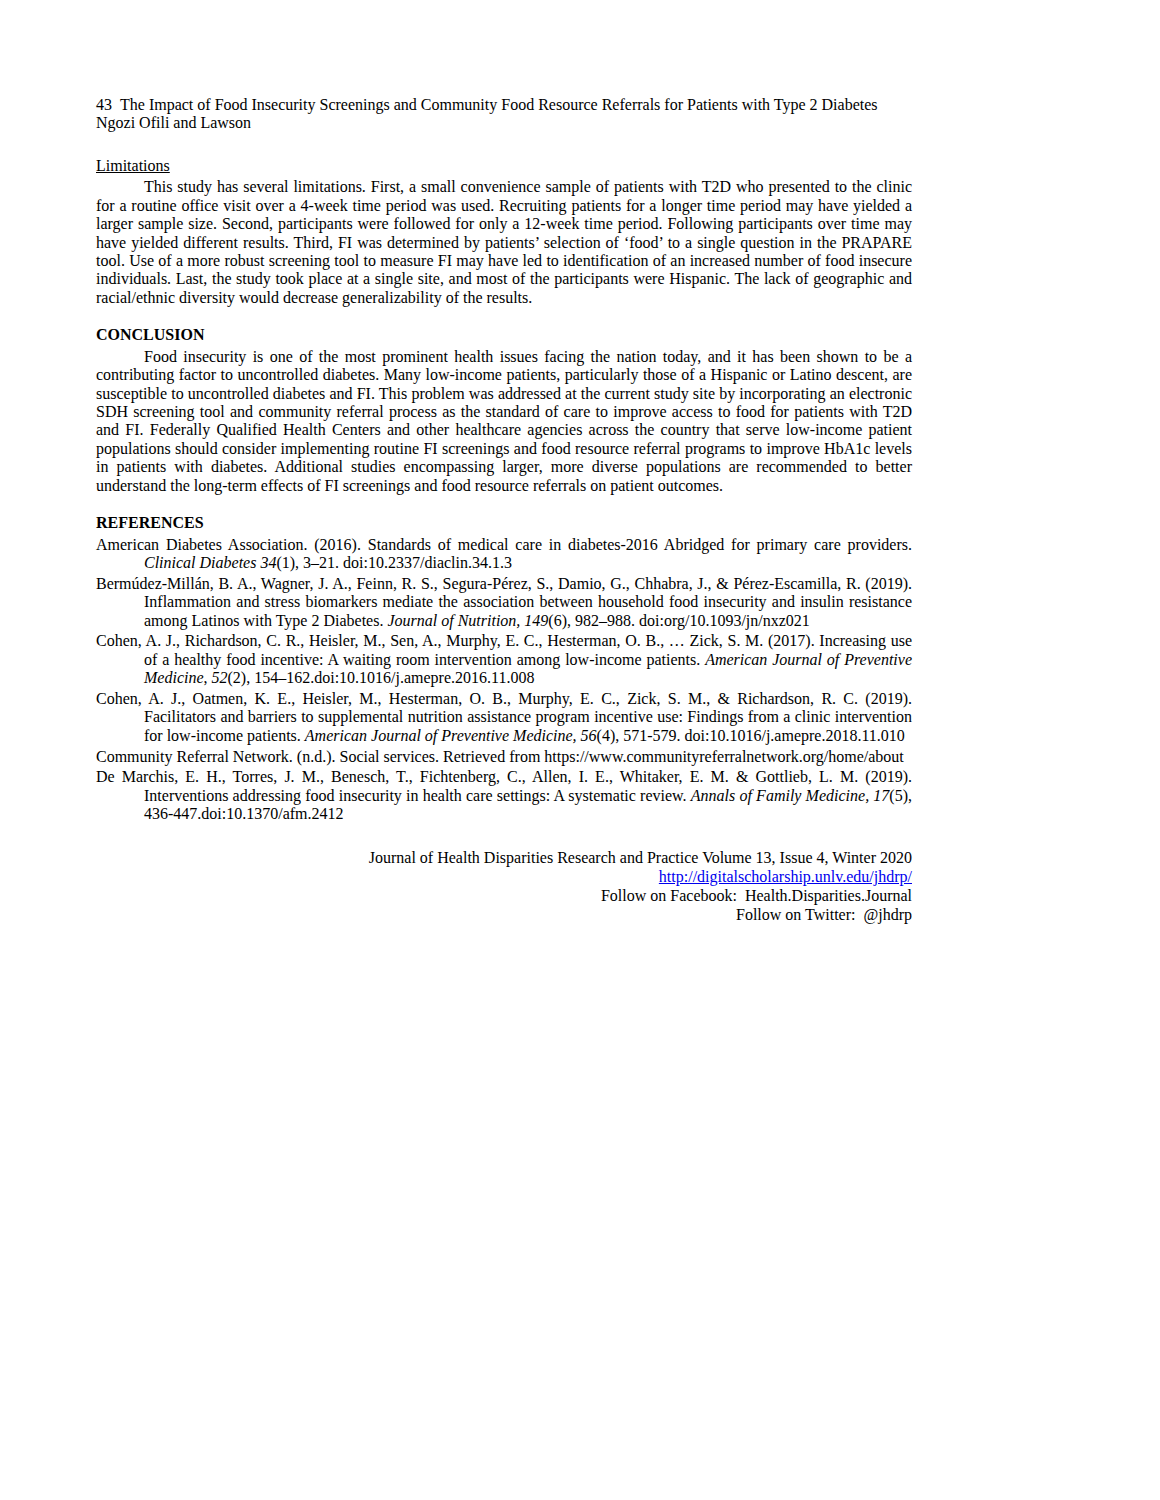43 The Impact of Food Insecurity Screenings and Community Food Resource Referrals for Patients with Type 2 Diabetes
Ngozi Ofili and Lawson
Limitations
This study has several limitations. First, a small convenience sample of patients with T2D who presented to the clinic for a routine office visit over a 4-week time period was used. Recruiting patients for a longer time period may have yielded a larger sample size. Second, participants were followed for only a 12-week time period. Following participants over time may have yielded different results. Third, FI was determined by patients’ selection of ‘food’ to a single question in the PRAPARE tool. Use of a more robust screening tool to measure FI may have led to identification of an increased number of food insecure individuals. Last, the study took place at a single site, and most of the participants were Hispanic. The lack of geographic and racial/ethnic diversity would decrease generalizability of the results.
Conclusion
Food insecurity is one of the most prominent health issues facing the nation today, and it has been shown to be a contributing factor to uncontrolled diabetes. Many low-income patients, particularly those of a Hispanic or Latino descent, are susceptible to uncontrolled diabetes and FI. This problem was addressed at the current study site by incorporating an electronic SDH screening tool and community referral process as the standard of care to improve access to food for patients with T2D and FI. Federally Qualified Health Centers and other healthcare agencies across the country that serve low-income patient populations should consider implementing routine FI screenings and food resource referral programs to improve HbA1c levels in patients with diabetes. Additional studies encompassing larger, more diverse populations are recommended to better understand the long-term effects of FI screenings and food resource referrals on patient outcomes.
References
American Diabetes Association. (2016). Standards of medical care in diabetes-2016 Abridged for primary care providers. Clinical Diabetes 34(1), 3–21. doi:10.2337/diaclin.34.1.3
Bermúdez-Millán, B. A., Wagner, J. A., Feinn, R. S., Segura-Pérez, S., Damio, G., Chhabra, J., & Pérez-Escamilla, R. (2019). Inflammation and stress biomarkers mediate the association between household food insecurity and insulin resistance among Latinos with Type 2 Diabetes. Journal of Nutrition, 149(6), 982–988. doi:org/10.1093/jn/nxz021
Cohen, A. J., Richardson, C. R., Heisler, M., Sen, A., Murphy, E. C., Hesterman, O. B., … Zick, S. M. (2017). Increasing use of a healthy food incentive: A waiting room intervention among low-income patients. American Journal of Preventive Medicine, 52(2), 154–162.doi:10.1016/j.amepre.2016.11.008
Cohen, A. J., Oatmen, K. E., Heisler, M., Hesterman, O. B., Murphy, E. C., Zick, S. M., & Richardson, R. C. (2019). Facilitators and barriers to supplemental nutrition assistance program incentive use: Findings from a clinic intervention for low-income patients. American Journal of Preventive Medicine, 56(4), 571-579. doi:10.1016/j.amepre.2018.11.010
Community Referral Network. (n.d.). Social services. Retrieved from https://www.communityreferralnetwork.org/home/about
De Marchis, E. H., Torres, J. M., Benesch, T., Fichtenberg, C., Allen, I. E., Whitaker, E. M. & Gottlieb, L. M. (2019). Interventions addressing food insecurity in health care settings: A systematic review. Annals of Family Medicine, 17(5), 436-447.doi:10.1370/afm.2412
Journal of Health Disparities Research and Practice Volume 13, Issue 4, Winter 2020
http://digitalscholarship.unlv.edu/jhdrp/
Follow on Facebook: Health.Disparities.Journal
Follow on Twitter: @jhdrp